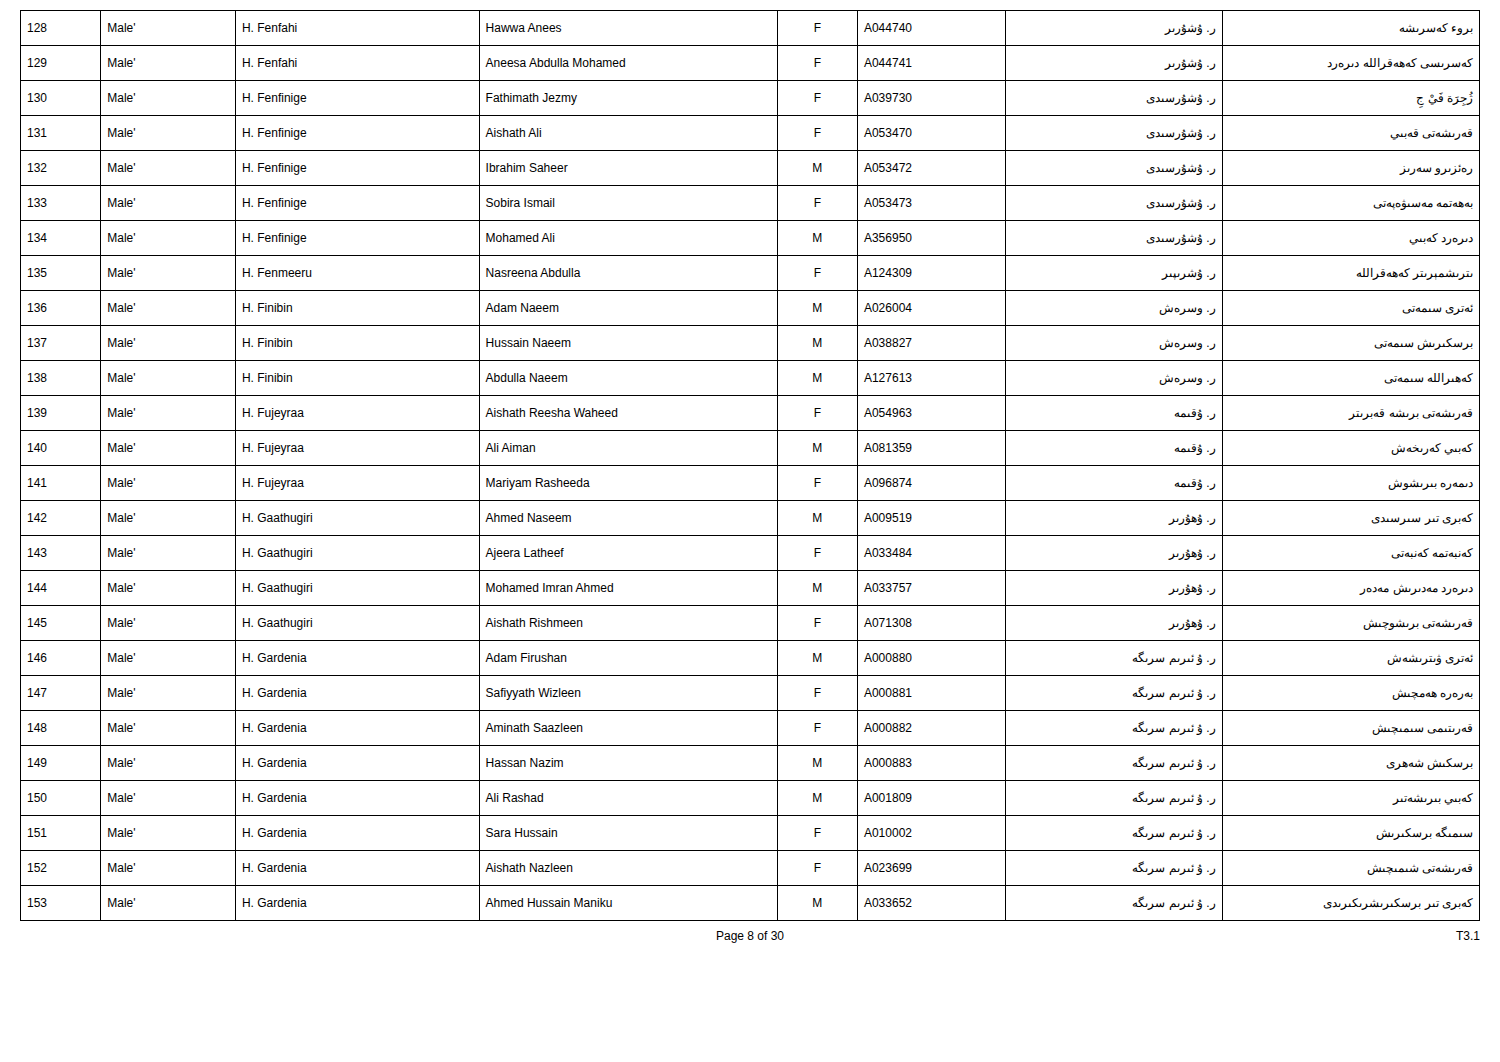| 128 | Male' | H. Fenfahi | Hawwa Anees | F | A044740 | ر. ۇشۇرىر | بروء كەسرىشە |
| 129 | Male' | H. Fenfahi | Aneesa Abdulla Mohamed | F | A044741 | ر. ۇشۇرىر | كەسرىسى كەھەقراللە دىرەرد |
| 130 | Male' | H. Fenfinige | Fathimath Jezmy | F | A039730 | ر. ۇشۇرسىدى | ژُجِرَة فَيْ جِ |
| 131 | Male' | H. Fenfinige | Aishath Ali | F | A053470 | ر. ۇشۇرسىدى | قەرىشەتى قەبىي |
| 132 | Male' | H. Fenfinige | Ibrahim Saheer | M | A053472 | ر. ۇشۇرسىدى | رەئزىرو سەرىز |
| 133 | Male' | H. Fenfinige | Sobira Ismail | F | A053473 | ر. ۇشۇرسىدى | بەھەتمە مەسىۋەپەتى |
| 134 | Male' | H. Fenfinige | Mohamed Ali | M | A356950 | ر. ۇشۇرسىدى | دىرەرد كەبىي |
| 135 | Male' | H. Fenmeeru | Nasreena Abdulla | F | A124309 | ر. ۇشرىپىر | ىترىشمېرىتر كەھەقراللە |
| 136 | Male' | H. Finibin | Adam Naeem | M | A026004 | ر. وسرەش | ئەترى سىمەتى |
| 137 | Male' | H. Finibin | Hussain Naeem | M | A038827 | ر. وسرەش | برسكىرىش سىمەتى |
| 138 | Male' | H. Finibin | Abdulla Naeem | M | A127613 | ر. وسرەش | كەھىراللە سىمەتى |
| 139 | Male' | H. Fujeyraa | Aishath Reesha Waheed | F | A054963 | ر. ۇقىمە | قەرىشەتى برىشە قەبرىتر |
| 140 | Male' | H. Fujeyraa | Ali Aiman | M | A081359 | ر. ۇقىمە | كەبىي كەرىخەش |
| 141 | Male' | H. Fujeyraa | Mariyam Rasheeda | F | A096874 | ر. ۇقىمە | دىمەرە بىرىشوش |
| 142 | Male' | H. Gaathugiri | Ahmed Naseem | M | A009519 | ر. ۇھۇرىر | كەبرى تىر سىرسىدى |
| 143 | Male' | H. Gaathugiri | Ajeera Latheef | F | A033484 | ر. ۇھۇرىر | كەنبەتمە كەنبەتى |
| 144 | Male' | H. Gaathugiri | Mohamed Imran Ahmed | M | A033757 | ر. ۇھۇرىر | دىرەرد مەدىرىش مەدەر |
| 145 | Male' | H. Gaathugiri | Aishath Rishmeen | F | A071308 | ر. ۇھۇرىر | قەرىشەتى برىشوچىش |
| 146 | Male' | H. Gardenia | Adam Firushan | M | A000880 | ر. ۇ ئىرىم سرىگە | ئەترى ۋىترىشەش |
| 147 | Male' | H. Gardenia | Safiyyath Wizleen | F | A000881 | ر. ۇ ئىرىم سرىگە | بەرەرە ھەمچىش |
| 148 | Male' | H. Gardenia | Aminath Saazleen | F | A000882 | ر. ۇ ئىرىم سرىگە | قەرىتىمى سىمىچىش |
| 149 | Male' | H. Gardenia | Hassan Nazim | M | A000883 | ر. ۇ ئىرىم سرىگە | برسكىش شەھرى |
| 150 | Male' | H. Gardenia | Ali Rashad | M | A001809 | ر. ۇ ئىرىم سرىگە | كەبىي بىرىشەتىر |
| 151 | Male' | H. Gardenia | Sara Hussain | F | A010002 | ر. ۇ ئىرىم سرىگە | سىمىگە برسكىرىش |
| 152 | Male' | H. Gardenia | Aishath Nazleen | F | A023699 | ر. ۇ ئىرىم سرىگە | قەرىشەتى شىمىچىش |
| 153 | Male' | H. Gardenia | Ahmed Hussain Maniku | M | A033652 | ر. ۇ ئىرىم سرىگە | كەبرى تىر برسكىرىشرىكىرىدى |
Page 8 of 30
T3.1